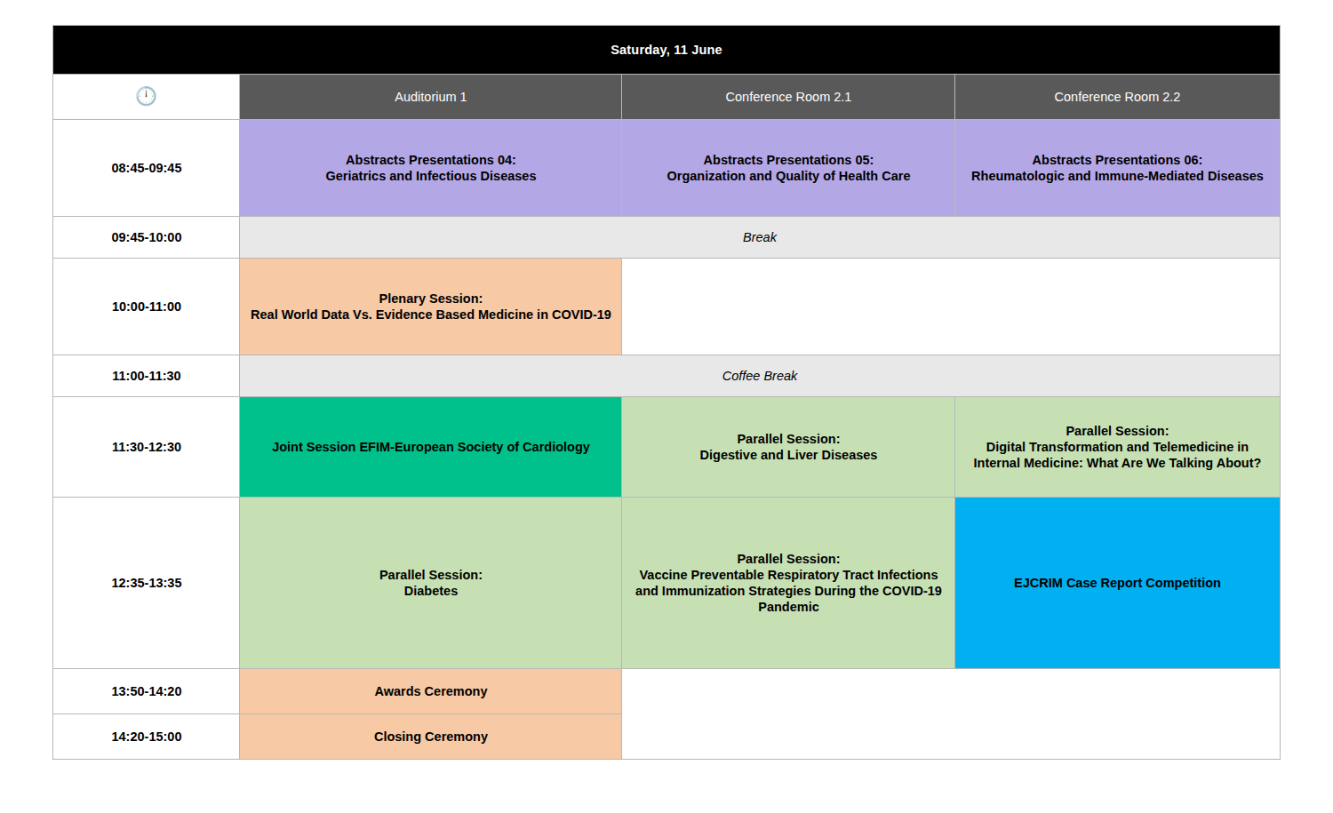| Saturday, 11 June |
| 🕛 | Auditorium 1 | Conference Room 2.1 | Conference Room 2.2 |
| 08:45-09:45 | Abstracts Presentations 04: Geriatrics and Infectious Diseases | Abstracts Presentations 05: Organization and Quality of Health Care | Abstracts Presentations 06: Rheumatologic and Immune-Mediated Diseases |
| 09:45-10:00 | Break |
| 10:00-11:00 | Plenary Session: Real World Data Vs. Evidence Based Medicine in COVID-19 | |
| 11:00-11:30 | Coffee Break |
| 11:30-12:30 | Joint Session EFIM-European Society of Cardiology | Parallel Session: Digestive and Liver Diseases | Parallel Session: Digital Transformation and Telemedicine in Internal Medicine: What Are We Talking About? |
| 12:35-13:35 | Parallel Session: Diabetes | Parallel Session: Vaccine Preventable Respiratory Tract Infections and Immunization Strategies During the COVID-19 Pandemic | EJCRIM Case Report Competition |
| 13:50-14:20 | Awards Ceremony | |
| 14:20-15:00 | Closing Ceremony |